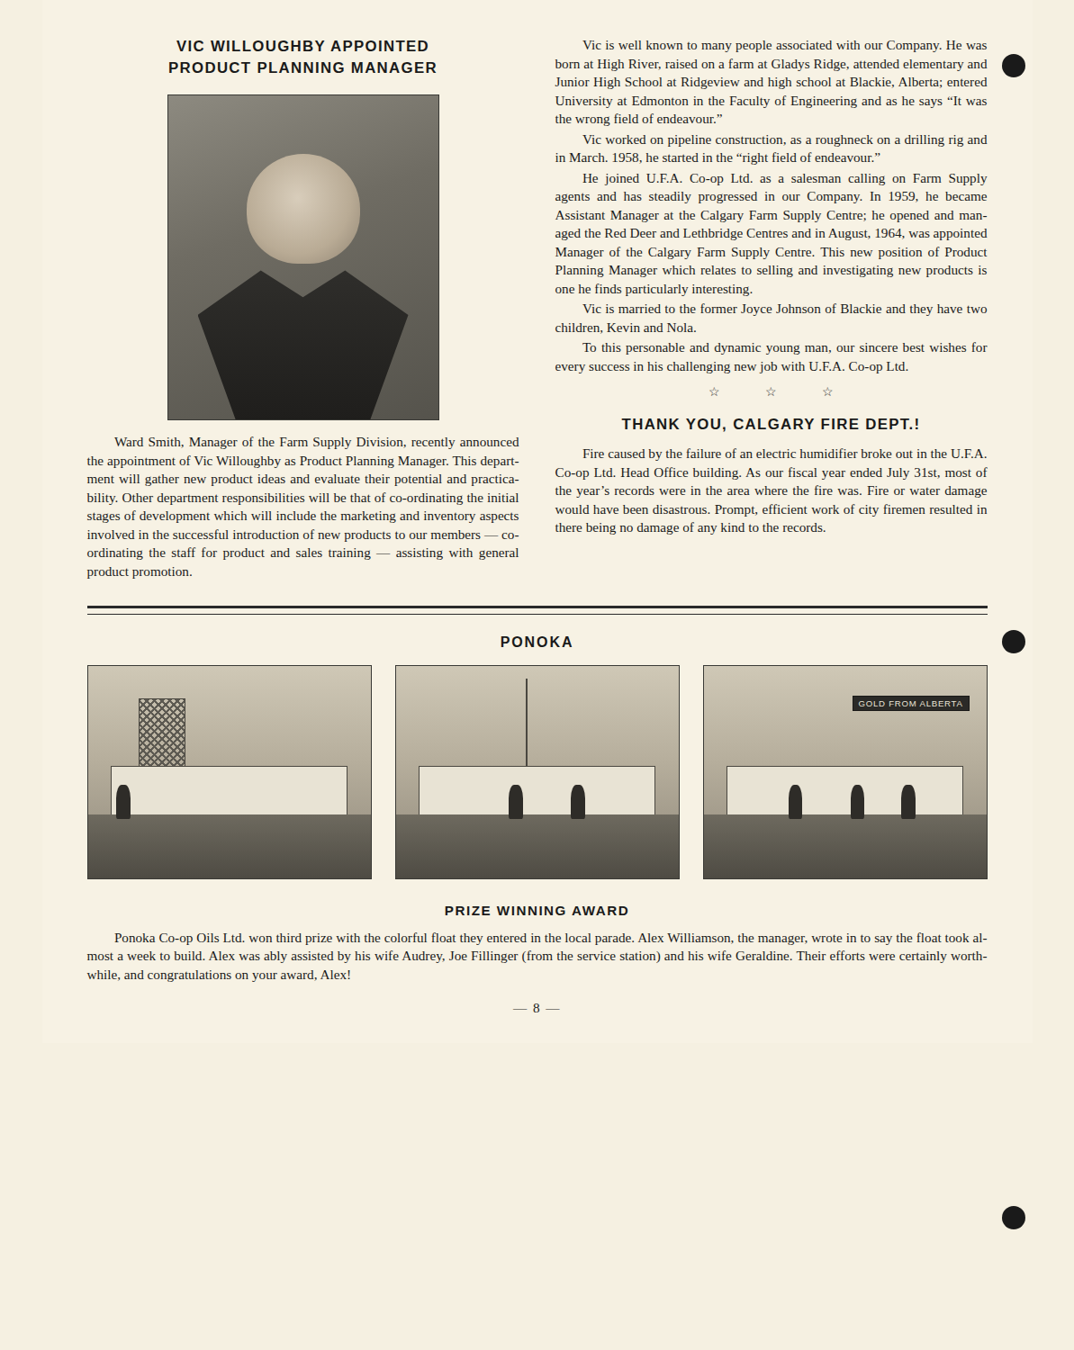VIC WILLOUGHBY APPOINTED
PRODUCT PLANNING MANAGER
Ward Smith, Manager of the Farm Supply Division, recently announced the appointment of Vic Willoughby as Product Planning Manager. This department will gather new product ideas and evaluate their potential and practicability. Other department responsibilities will be that of co-ordinating the initial stages of development which will include the marketing and inventory aspects involved in the successful introduction of new products to our members — co-ordinating the staff for product and sales training — assisting with general product promotion.
Vic is well known to many people associated with our Company. He was born at High River, raised on a farm at Gladys Ridge, attended elementary and Junior High School at Ridgeview and high school at Blackie, Alberta; entered University at Edmonton in the Faculty of Engineering and as he says “It was the wrong field of endeavour.”
Vic worked on pipeline construction, as a roughneck on a drilling rig and in March. 1958, he started in the “right field of endeavour.”
He joined U.F.A. Co-op Ltd. as a salesman calling on Farm Supply agents and has steadily progressed in our Company. In 1959, he became Assistant Manager at the Calgary Farm Supply Centre; he opened and managed the Red Deer and Lethbridge Centres and in August, 1964, was appointed Manager of the Calgary Farm Supply Centre. This new position of Product Planning Manager which relates to selling and investigating new products is one he finds particularly interesting.
Vic is married to the former Joyce Johnson of Blackie and they have two children, Kevin and Nola.
To this personable and dynamic young man, our sincere best wishes for every success in his challenging new job with U.F.A. Co-op Ltd.
☆☆☆
THANK YOU, CALGARY FIRE DEPT.!
Fire caused by the failure of an electric humidifier broke out in the U.F.A. Co-op Ltd. Head Office building. As our fiscal year ended July 31st, most of the year’s records were in the area where the fire was. Fire or water damage would have been disastrous. Prompt, efficient work of city firemen resulted in there being no damage of any kind to the records.
PONOKA
GOLD FROM ALBERTA
PRIZE WINNING AWARD
Ponoka Co-op Oils Ltd. won third prize with the colorful float they entered in the local parade. Alex Williamson, the manager, wrote in to say the float took almost a week to build. Alex was ably assisted by his wife Audrey, Joe Fillinger (from the service station) and his wife Geraldine. Their efforts were certainly worthwhile, and congratulations on your award, Alex!
— 8 —